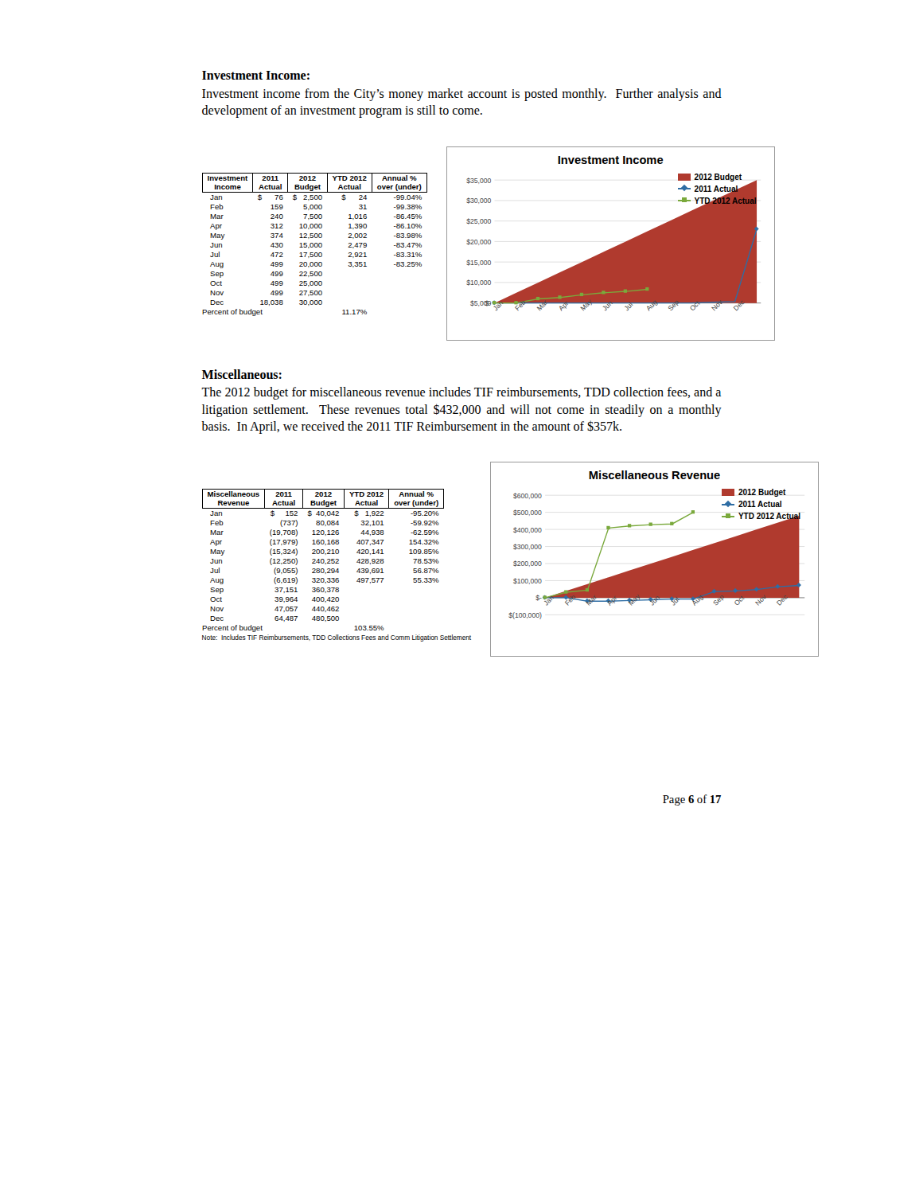Investment Income:
Investment income from the City’s money market account is posted monthly. Further analysis and development of an investment program is still to come.
| Investment Income | 2011 Actual | 2012 Budget | YTD 2012 Actual | Annual % over (under) |
| --- | --- | --- | --- | --- |
| Jan | $ 76 | $ 2,500 | $ 24 | -99.04% |
| Feb | 159 | 5,000 | 31 | -99.38% |
| Mar | 240 | 7,500 | 1,016 | -86.45% |
| Apr | 312 | 10,000 | 1,390 | -86.10% |
| May | 374 | 12,500 | 2,002 | -83.98% |
| Jun | 430 | 15,000 | 2,479 | -83.47% |
| Jul | 472 | 17,500 | 2,921 | -83.31% |
| Aug | 499 | 20,000 | 3,351 | -83.25% |
| Sep | 499 | 22,500 | | |
| Oct | 499 | 25,000 | | |
| Nov | 499 | 27,500 | | |
| Dec | 18,038 | 30,000 | | |
| Percent of budget | 11.17% | |
Investment Income
2012 Budget
2011 Actual
YTD 2012 Actual
$35,000 $30,000 $25,000 $20,000 $15,000 $10,000 $5,000 $- Jan Feb Mar Apr May Jun Jul Aug Sep Oct Nov Dec $-
Miscellaneous:
The 2012 budget for miscellaneous revenue includes TIF reimbursements, TDD collection fees, and a litigation settlement. These revenues total $432,000 and will not come in steadily on a monthly basis. In April, we received the 2011 TIF Reimbursement in the amount of $357k.
| Miscellaneous Revenue | 2011 Actual | 2012 Budget | YTD 2012 Actual | Annual % over (under) |
| --- | --- | --- | --- | --- |
| Jan | $ 152 | $ 40,042 | $ 1,922 | -95.20% |
| Feb | (737) | 80,084 | 32,101 | -59.92% |
| Mar | (19,708) | 120,126 | 44,938 | -62.59% |
| Apr | (17,979) | 160,168 | 407,347 | 154.32% |
| May | (15,324) | 200,210 | 420,141 | 109.85% |
| Jun | (12,250) | 240,252 | 428,928 | 78.53% |
| Jul | (9,055) | 280,294 | 439,691 | 56.87% |
| Aug | (6,619) | 320,336 | 497,577 | 55.33% |
| Sep | 37,151 | 360,378 | | |
| Oct | 39,964 | 400,420 | | |
| Nov | 47,057 | 440,462 | | |
| Dec | 64,487 | 480,500 | | |
| Percent of budget | 103.55% | |
Note: Includes TIF Reimbursements, TDD Collections Fees and Comm Litigation Settlement
Miscellaneous Revenue
2012 Budget
2011 Actual
YTD 2012 Actual
$600,000 $500,000 $400,000 $300,000 $200,000 $100,000 $- $(100,000) Jan Feb Mar Apr May Jun Jul Aug Sep Oct Nov Dec
Page 6 of 17